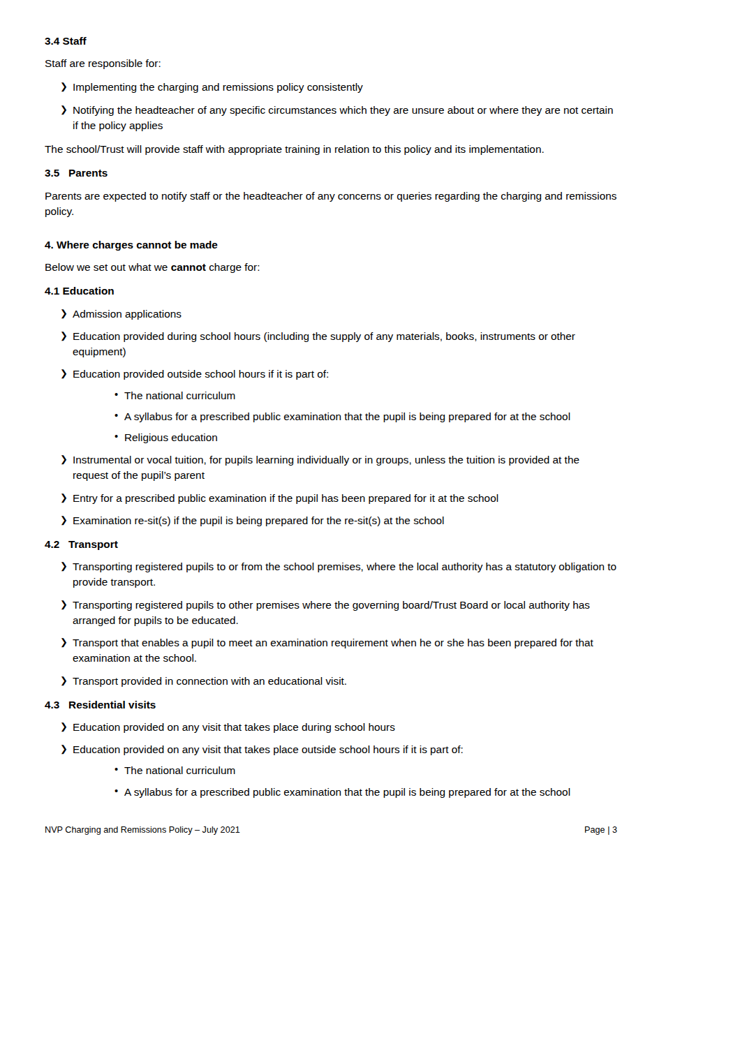3.4 Staff
Staff are responsible for:
Implementing the charging and remissions policy consistently
Notifying the headteacher of any specific circumstances which they are unsure about or where they are not certain if the policy applies
The school/Trust will provide staff with appropriate training in relation to this policy and its implementation.
3.5 Parents
Parents are expected to notify staff or the headteacher of any concerns or queries regarding the charging and remissions policy.
4. Where charges cannot be made
Below we set out what we cannot charge for:
4.1 Education
Admission applications
Education provided during school hours (including the supply of any materials, books, instruments or other equipment)
Education provided outside school hours if it is part of:
The national curriculum
A syllabus for a prescribed public examination that the pupil is being prepared for at the school
Religious education
Instrumental or vocal tuition, for pupils learning individually or in groups, unless the tuition is provided at the request of the pupil’s parent
Entry for a prescribed public examination if the pupil has been prepared for it at the school
Examination re-sit(s) if the pupil is being prepared for the re-sit(s) at the school
4.2 Transport
Transporting registered pupils to or from the school premises, where the local authority has a statutory obligation to provide transport.
Transporting registered pupils to other premises where the governing board/Trust Board or local authority has arranged for pupils to be educated.
Transport that enables a pupil to meet an examination requirement when he or she has been prepared for that examination at the school.
Transport provided in connection with an educational visit.
4.3 Residential visits
Education provided on any visit that takes place during school hours
Education provided on any visit that takes place outside school hours if it is part of:
The national curriculum
A syllabus for a prescribed public examination that the pupil is being prepared for at the school
NVP Charging and Remissions Policy – July 2021 Page | 3